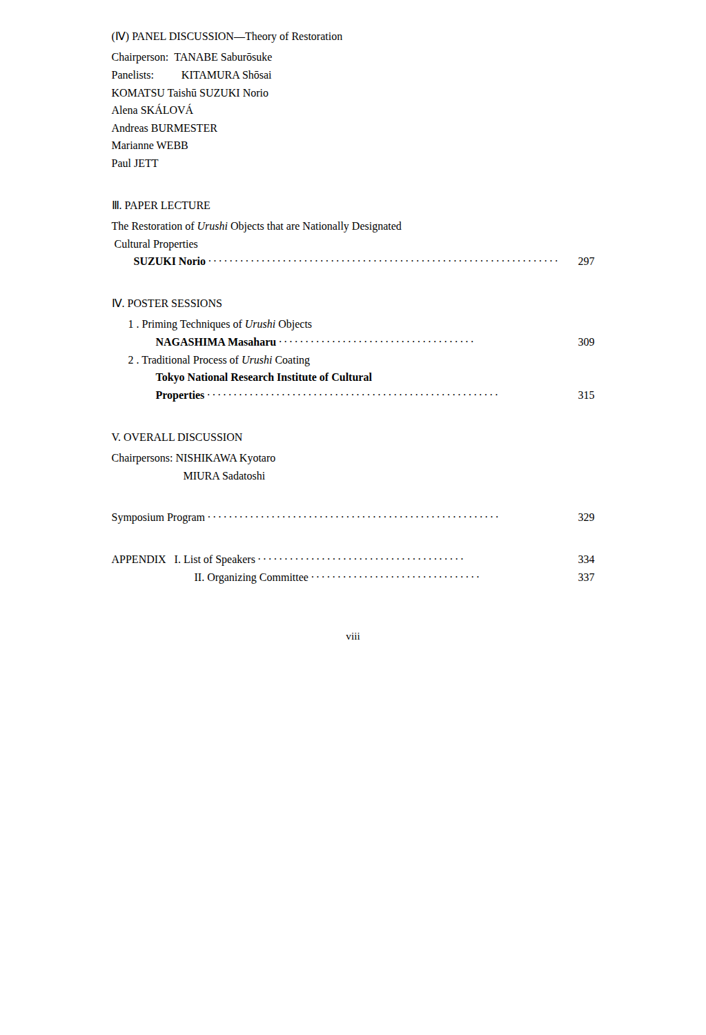(Ⅳ) PANEL DISCUSSION—Theory of Restoration
Chairperson: TANABE Saburōsuke
Panelists: KITAMURA Shōsai
KOMATSU Taishū SUZUKI Norio
Alena SKÁLOVÁ
Andreas BURMESTER
Marianne WEBB
Paul JETT
Ⅲ. PAPER LECTURE
The Restoration of Urushi Objects that are Nationally Designated
Cultural Properties
SUZUKI Norio ·································································· 297
Ⅳ. POSTER SESSIONS
1 . Priming Techniques of Urushi Objects
NAGASHIMA Masaharu ····································· 309
2 . Traditional Process of Urushi Coating
Tokyo National Research Institute of Cultural
Properties ······················································· 315
V. OVERALL DISCUSSION
Chairpersons: NISHIKAWA Kyotaro
MIURA Sadatoshi
Symposium Program ······················································· 329
APPENDIX I. List of Speakers ······································· 334
II. Organizing Committee ································ 337
viii